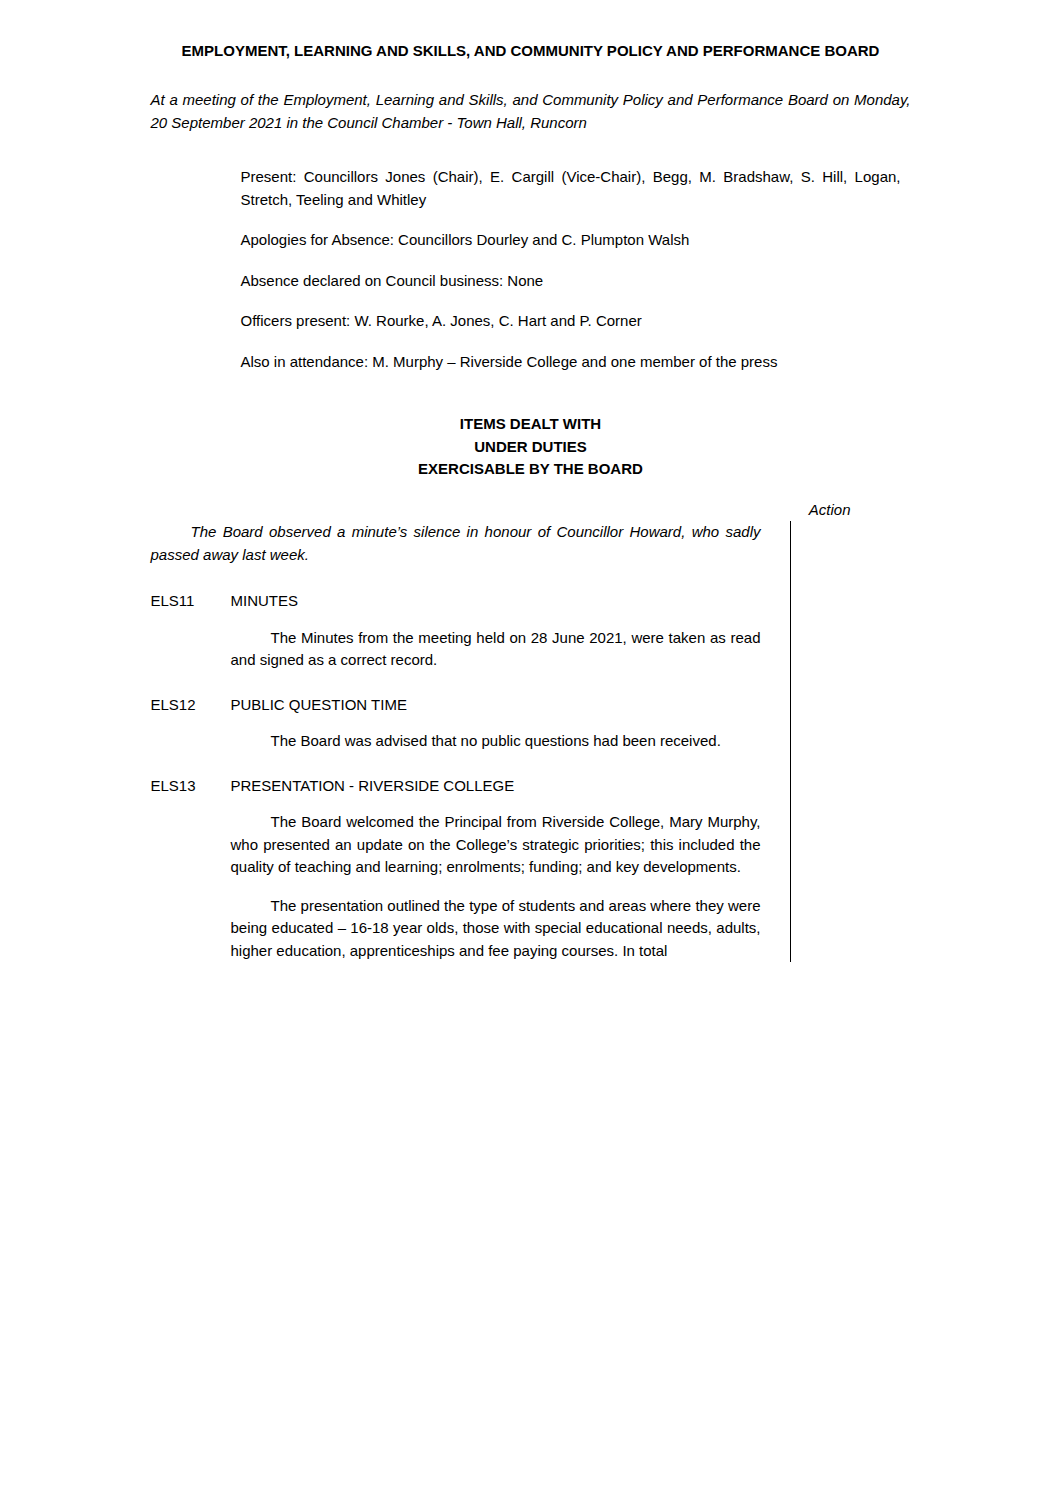Employment, Learning and Skills, and Community Policy and Performance Board
At a meeting of the Employment, Learning and Skills, and Community Policy and Performance Board on Monday, 20 September 2021 in the Council Chamber - Town Hall, Runcorn
Present: Councillors Jones (Chair), E. Cargill (Vice-Chair), Begg, M. Bradshaw, S. Hill, Logan, Stretch, Teeling and Whitley
Apologies for Absence: Councillors Dourley and C. Plumpton Walsh
Absence declared on Council business: None
Officers present: W. Rourke, A. Jones, C. Hart and P. Corner
Also in attendance: M. Murphy – Riverside College and one member of the press
Items dealt with
under duties
exercisable by the Board
Action
The Board observed a minute’s silence in honour of Councillor Howard, who sadly passed away last week.
ELS11 Minutes
The Minutes from the meeting held on 28 June 2021, were taken as read and signed as a correct record.
ELS12 Public Question Time
The Board was advised that no public questions had been received.
ELS13 Presentation - Riverside College
The Board welcomed the Principal from Riverside College, Mary Murphy, who presented an update on the College’s strategic priorities; this included the quality of teaching and learning; enrolments; funding; and key developments.
The presentation outlined the type of students and areas where they were being educated – 16-18 year olds, those with special educational needs, adults, higher education, apprenticeships and fee paying courses. In total